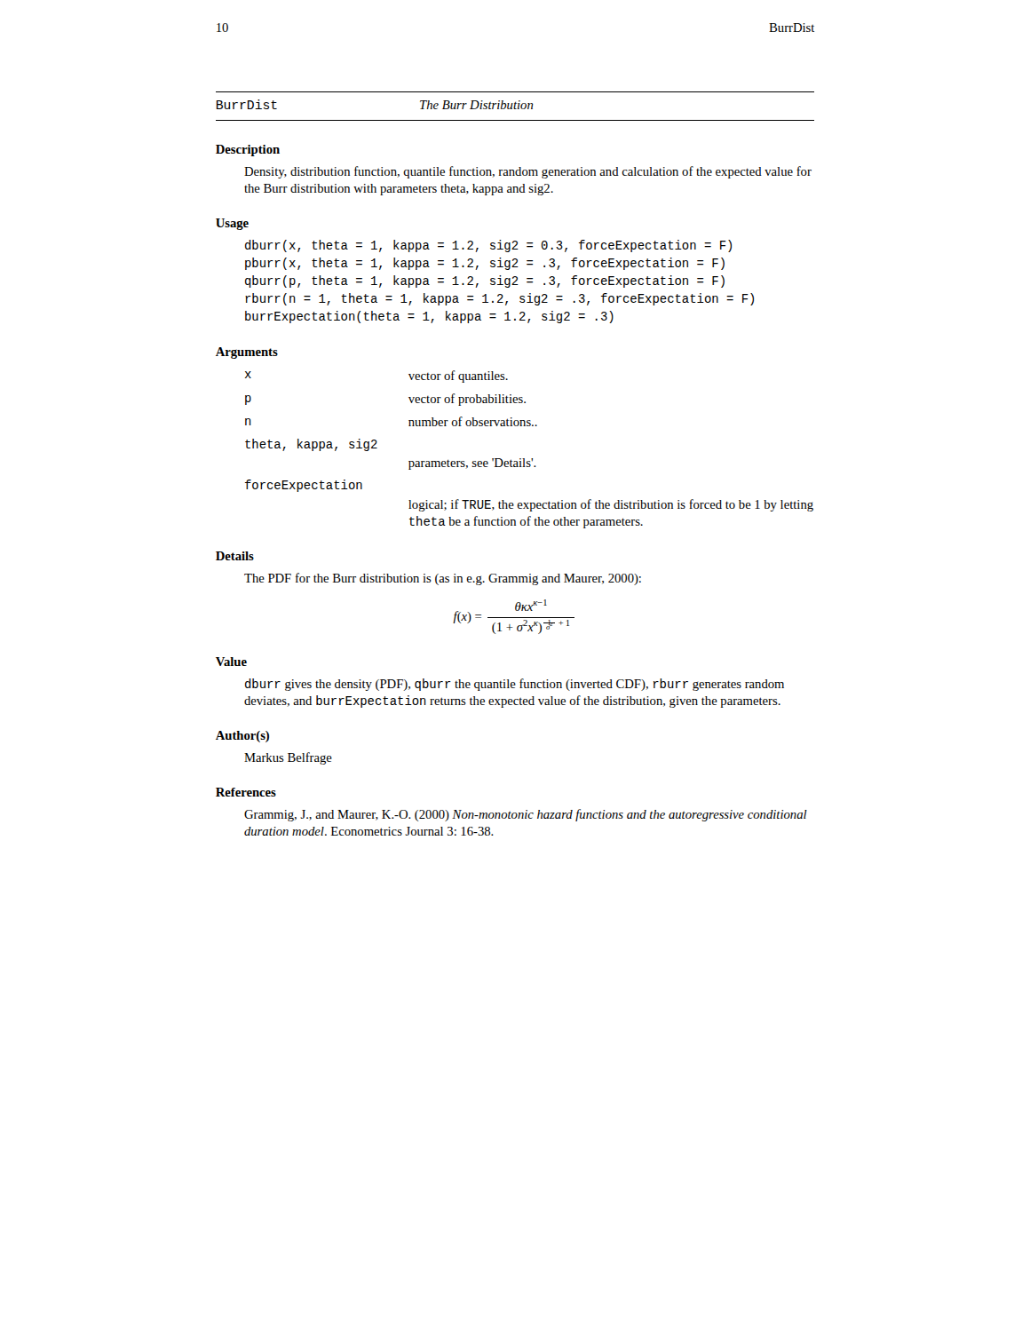10 BurrDist
BurrDist The Burr Distribution
Description
Density, distribution function, quantile function, random generation and calculation of the expected value for the Burr distribution with parameters theta, kappa and sig2.
Usage
dburr(x, theta = 1, kappa = 1.2, sig2 = 0.3, forceExpectation = F)
pburr(x, theta = 1, kappa = 1.2, sig2 = .3, forceExpectation = F)
qburr(p, theta = 1, kappa = 1.2, sig2 = .3, forceExpectation = F)
rburr(n = 1, theta = 1, kappa = 1.2, sig2 = .3, forceExpectation = F)
burrExpectation(theta = 1, kappa = 1.2, sig2 = .3)
Arguments
x
vector of quantiles.
p
vector of probabilities.
n
number of observations..
theta, kappa, sig2
parameters, see 'Details'.
forceExpectation
logical; if TRUE, the expectation of the distribution is forced to be 1 by letting theta be a function of the other parameters.
Details
The PDF for the Burr distribution is (as in e.g. Grammig and Maurer, 2000):
f(x) = θκxκ−1 (1 + σ2xκ)1 σ2 + 1
Value
dburr gives the density (PDF), qburr the quantile function (inverted CDF), rburr generates random deviates, and burrExpectation returns the expected value of the distribution, given the parameters.
Author(s)
Markus Belfrage
References
Grammig, J., and Maurer, K.-O. (2000) Non-monotonic hazard functions and the autoregressive conditional duration model. Econometrics Journal 3: 16-38.